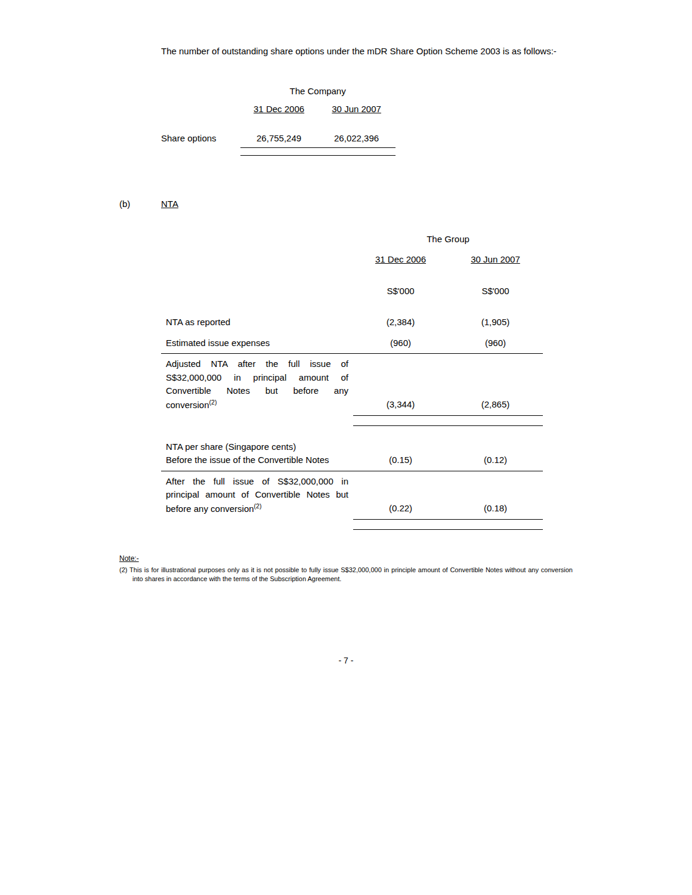The number of outstanding share options under the mDR Share Option Scheme 2003 is as follows:-
| | The Company |
| | 31 Dec 2006 | 30 Jun 2007 |
| Share options | 26,755,249 | 26,022,396 |
(b) NTA
| | The Group |
| | 31 Dec 2006 | 30 Jun 2007 |
| | S$'000 | S$'000 |
| NTA as reported | (2,384) | (1,905) |
| Estimated issue expenses | (960) | (960) |
| Adjusted NTA after the full issue of S$32,000,000 in principal amount of Convertible Notes but before any conversion (2) | (3,344) | (2,865) |
| NTA per share (Singapore cents) Before the issue of the Convertible Notes | (0.15) | (0.12) |
| After the full issue of S$32,000,000 in principal amount of Convertible Notes but before any conversion (2) | (0.22) | (0.18) |
Note:-
(2) This is for illustrational purposes only as it is not possible to fully issue S$32,000,000 in principle amount of Convertible Notes without any conversion into shares in accordance with the terms of the Subscription Agreement.
- 7 -